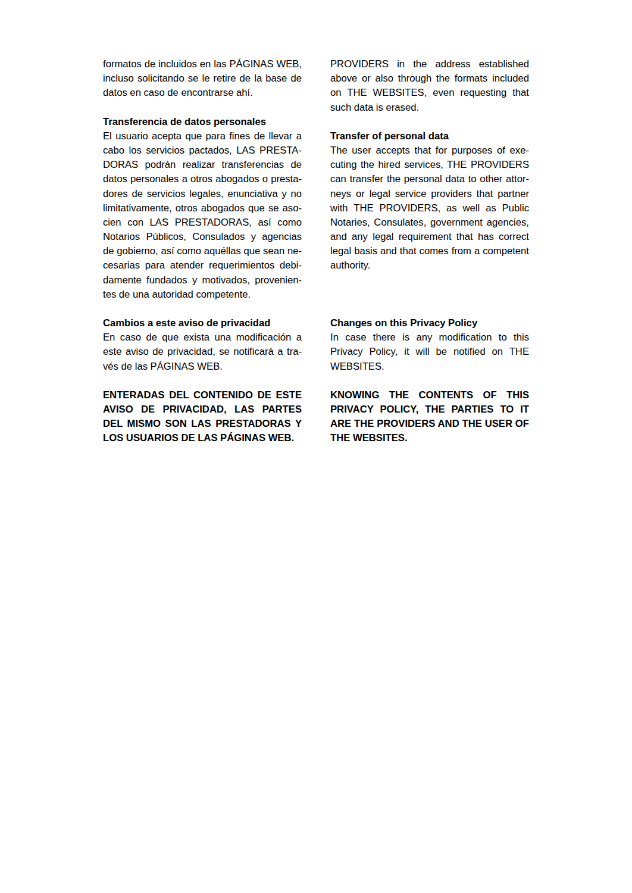formatos de incluidos en las PÁGINAS WEB, incluso solicitando se le retire de la base de datos en caso de encontrarse ahí.
Transferencia de datos personales
El usuario acepta que para fines de llevar a cabo los servicios pactados, LAS PRESTADORAS podrán realizar transferencias de datos personales a otros abogados o prestadores de servicios legales, enunciativa y no limitativamente, otros abogados que se asocien con LAS PRESTADORAS, así como Notarios Públicos, Consulados y agencias de gobierno, así como aquéllas que sean necesarias para atender requerimientos debidamente fundados y motivados, provenientes de una autoridad competente.
Cambios a este aviso de privacidad
En caso de que exista una modificación a este aviso de privacidad, se notificará a través de las PÁGINAS WEB.
ENTERADAS DEL CONTENIDO DE ESTE AVISO DE PRIVACIDAD, LAS PARTES DEL MISMO SON LAS PRESTADORAS Y LOS USUARIOS DE LAS PÁGINAS WEB.
PROVIDERS in the address established above or also through the formats included on THE WEBSITES, even requesting that such data is erased.
Transfer of personal data
The user accepts that for purposes of executing the hired services, THE PROVIDERS can transfer the personal data to other attorneys or legal service providers that partner with THE PROVIDERS, as well as Public Notaries, Consulates, government agencies, and any legal requirement that has correct legal basis and that comes from a competent authority.
Changes on this Privacy Policy
In case there is any modification to this Privacy Policy, it will be notified on THE WEBSITES.
KNOWING THE CONTENTS OF THIS PRIVACY POLICY, THE PARTIES TO IT ARE THE PROVIDERS AND THE USER OF THE WEBSITES.